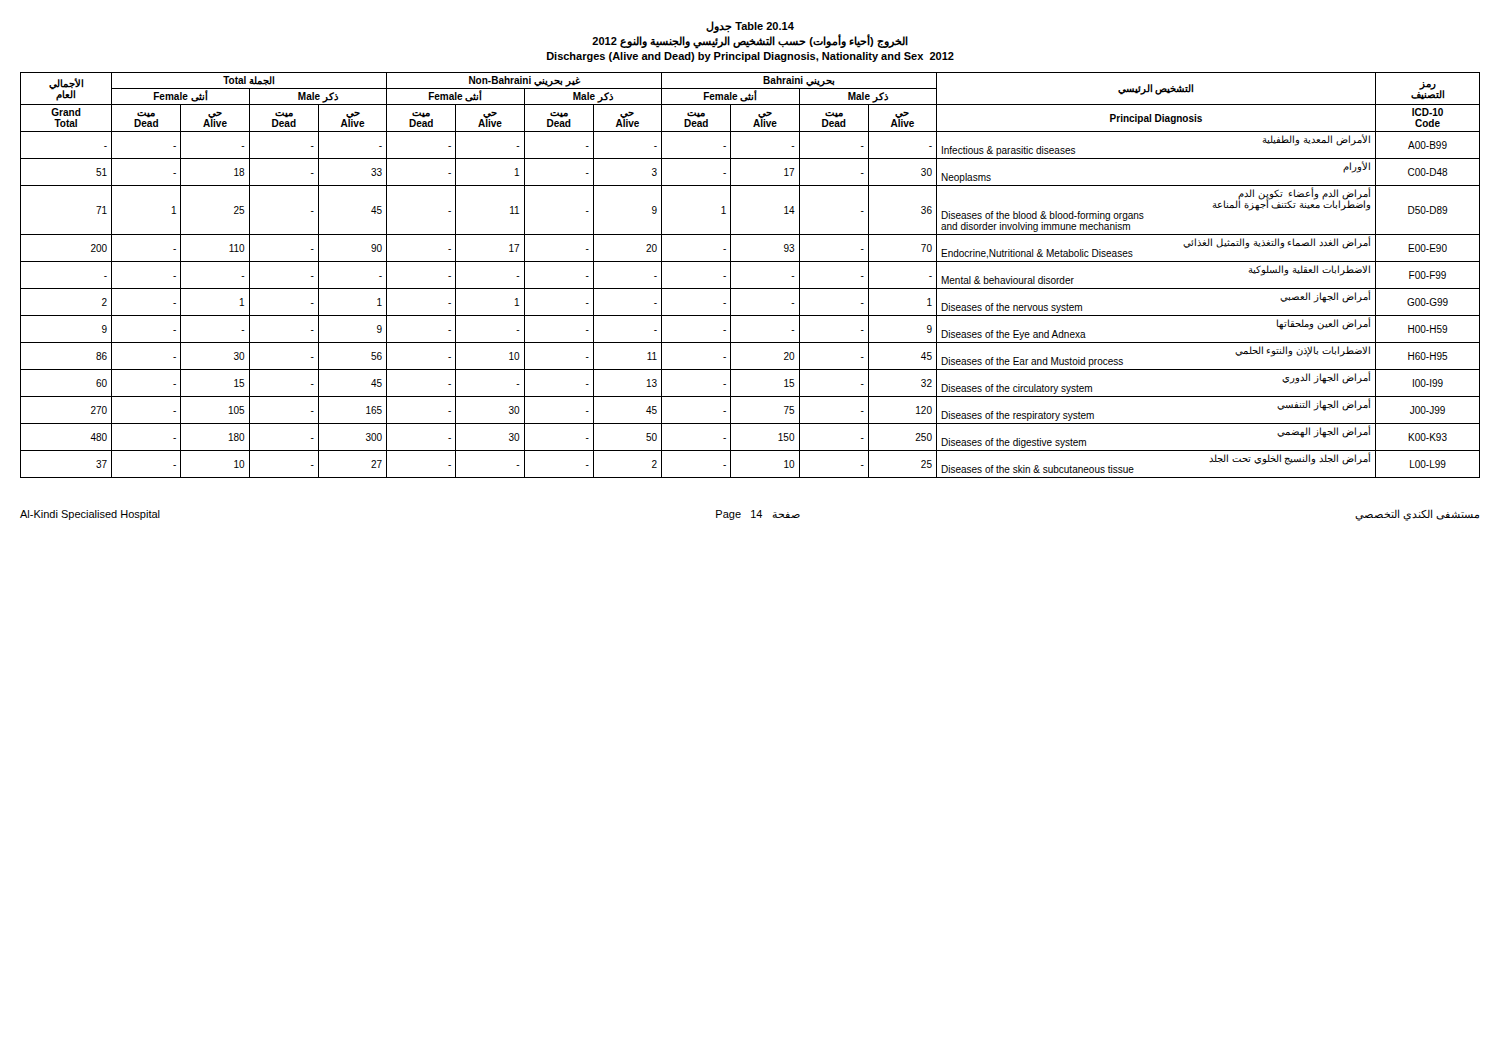جدول Table 20.14
الخروج (أحياء وأموات) حسب التشخيص الرئيسي والجنسية والنوع 2012
Discharges (Alive and Dead) by Principal Diagnosis, Nationality and Sex 2012
| الأجمالي العام | Total الجملة | Non-Bahraini غير بحريني | Bahraini بحريني | التشخيص الرئيسي | رمز التصنيف |
| --- | --- | --- | --- | --- | --- |
| Female أنثى | Male ذكر | Female أنثى | Male ذكر | Female أنثى | Male ذكر |
| Grand Total | ميت Dead | حي Alive | ميت Dead | حي Alive | ميت Dead | حي Alive | ميت Dead | حي Alive | ميت Dead | حي Alive | ميت Dead | حي Alive | Principal Diagnosis | ICD-10 Code |
| - | - | - | - | - | - | - | - | - | - | - | - | - | الأمراض المعدية والطفيلية Infectious & parasitic diseases | A00-B99 |
| 51 | - | 18 | - | 33 | - | 1 | - | 3 | - | 17 | - | 30 | الأورام Neoplasms | C00-D48 |
| 71 | 1 | 25 | - | 45 | - | 11 | - | 9 | 1 | 14 | - | 36 | أمراض الدم وأعضاء تكوين الدم واضطرابات معينة تكتنف أجهزة المناعة Diseases of the blood & blood-forming organs and disorder involving immune mechanism | D50-D89 |
| 200 | - | 110 | - | 90 | - | 17 | - | 20 | - | 93 | - | 70 | أمراض الغدد الصماء والتغذية والتمثيل الغذائي Endocrine,Nutritional & Metabolic Diseases | E00-E90 |
| - | - | - | - | - | - | - | - | - | - | - | - | - | الاضطرابات العقلية والسلوكية Mental & behavioural disorder | F00-F99 |
| 2 | - | 1 | - | 1 | - | 1 | - | - | - | - | - | 1 | أمراض الجهاز العصبي Diseases of the nervous system | G00-G99 |
| 9 | - | - | - | 9 | - | - | - | - | - | - | - | 9 | أمراض العين وملحقاتها Diseases of the Eye and Adnexa | H00-H59 |
| 86 | - | 30 | - | 56 | - | 10 | - | 11 | - | 20 | - | 45 | الاضطرابات بالإذن والنتوء الحلمي Diseases of the Ear and Mustoid process | H60-H95 |
| 60 | - | 15 | - | 45 | - | - | - | 13 | - | 15 | - | 32 | أمراض الجهاز الدوري Diseases of the circulatory system | I00-I99 |
| 270 | - | 105 | - | 165 | - | 30 | - | 45 | - | 75 | - | 120 | أمراض الجهاز التنفسي Diseases of the respiratory system | J00-J99 |
| 480 | - | 180 | - | 300 | - | 30 | - | 50 | - | 150 | - | 250 | أمراض الجهاز الهضمي Diseases of the digestive system | K00-K93 |
| 37 | - | 10 | - | 27 | - | - | - | 2 | - | 10 | - | 25 | أمراض الجلد والنسيج الخلوي تحت الجلد Diseases of the skin & subcutaneous tissue | L00-L99 |
Al-Kindi Specialised Hospital
Page 14 صفحة
مستشفى الكندي التخصصي